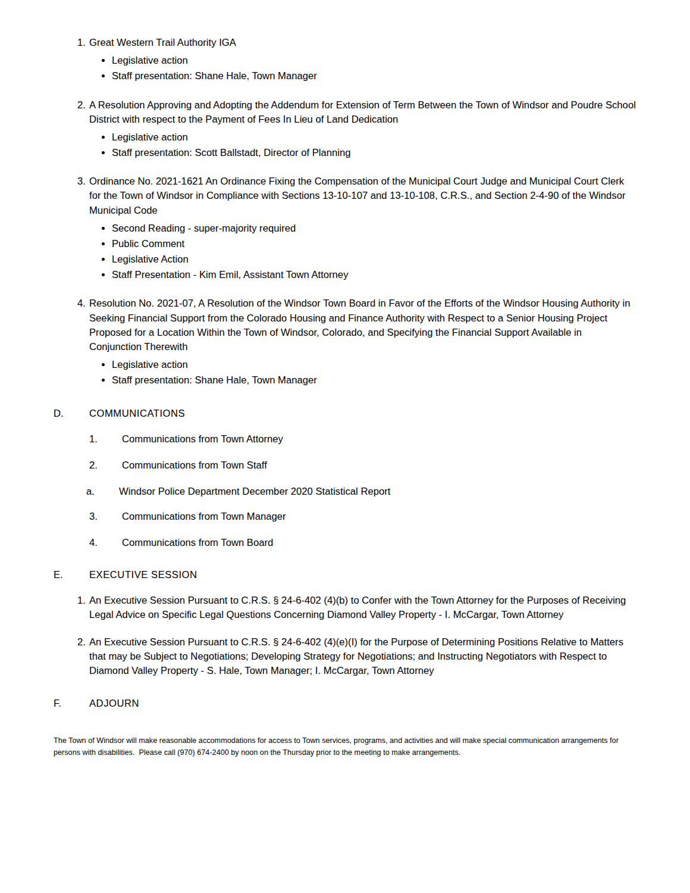1.
Great Western Trail Authority IGA
Legislative action
Staff presentation: Shane Hale, Town Manager
2.
A Resolution Approving and Adopting the Addendum for Extension of Term Between the Town of Windsor and Poudre School District with respect to the Payment of Fees In Lieu of Land Dedication
Legislative action
Staff presentation: Scott Ballstadt, Director of Planning
3.
Ordinance No. 2021-1621 An Ordinance Fixing the Compensation of the Municipal Court Judge and Municipal Court Clerk for the Town of Windsor in Compliance with Sections 13-10-107 and 13-10-108, C.R.S., and Section 2-4-90 of the Windsor Municipal Code
Second Reading - super-majority required
Public Comment
Legislative Action
Staff Presentation - Kim Emil, Assistant Town Attorney
4.
Resolution No. 2021-07, A Resolution of the Windsor Town Board in Favor of the Efforts of the Windsor Housing Authority in Seeking Financial Support from the Colorado Housing and Finance Authority with Respect to a Senior Housing Project Proposed for a Location Within the Town of Windsor, Colorado, and Specifying the Financial Support Available in Conjunction Therewith
Legislative action
Staff presentation: Shane Hale, Town Manager
D.
COMMUNICATIONS
1.
Communications from Town Attorney
2.
Communications from Town Staff
a.
Windsor Police Department December 2020 Statistical Report
3.
Communications from Town Manager
4.
Communications from Town Board
E.
EXECUTIVE SESSION
1.
An Executive Session Pursuant to C.R.S. § 24-6-402 (4)(b) to Confer with the Town Attorney for the Purposes of Receiving Legal Advice on Specific Legal Questions Concerning Diamond Valley Property - I. McCargar, Town Attorney
2.
An Executive Session Pursuant to C.R.S. § 24-6-402 (4)(e)(I) for the Purpose of Determining Positions Relative to Matters that may be Subject to Negotiations; Developing Strategy for Negotiations; and Instructing Negotiators with Respect to Diamond Valley Property - S. Hale, Town Manager; I. McCargar, Town Attorney
F.
ADJOURN
The Town of Windsor will make reasonable accommodations for access to Town services, programs, and activities and will make special communication arrangements for persons with disabilities. Please call (970) 674-2400 by noon on the Thursday prior to the meeting to make arrangements.